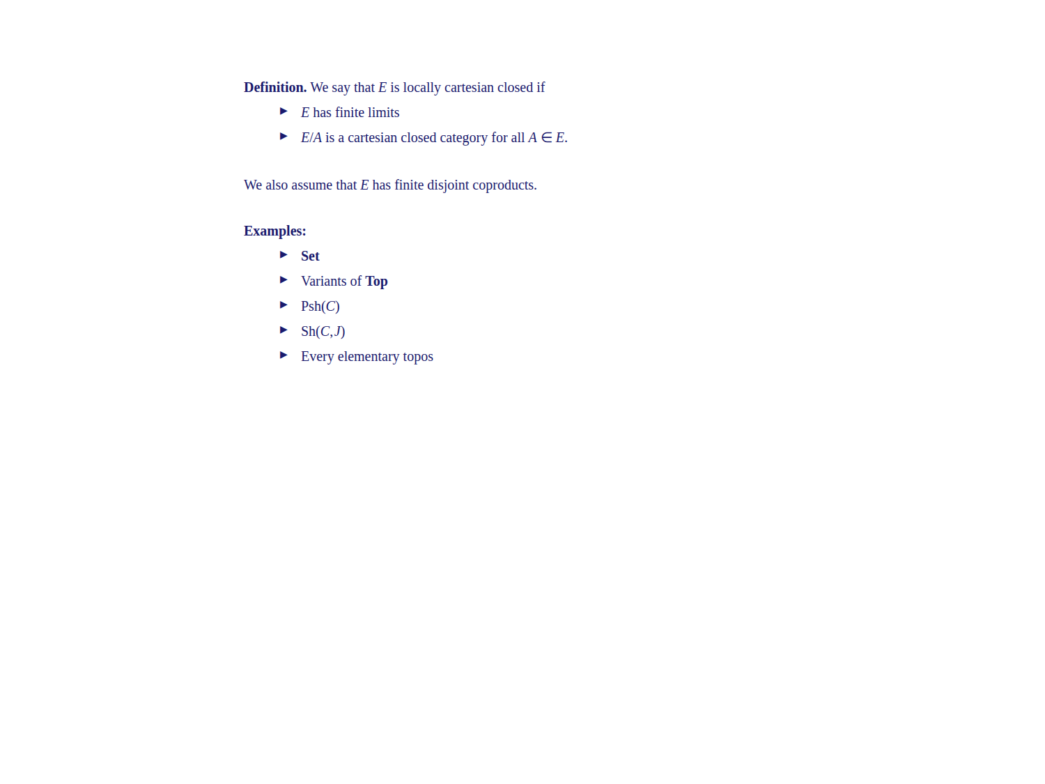Definition. We say that E is locally cartesian closed if
E has finite limits
E/A is a cartesian closed category for all A ∈ E.
We also assume that E has finite disjoint coproducts.
Examples:
Set
Variants of Top
Psh(C)
Sh(C, J)
Every elementary topos